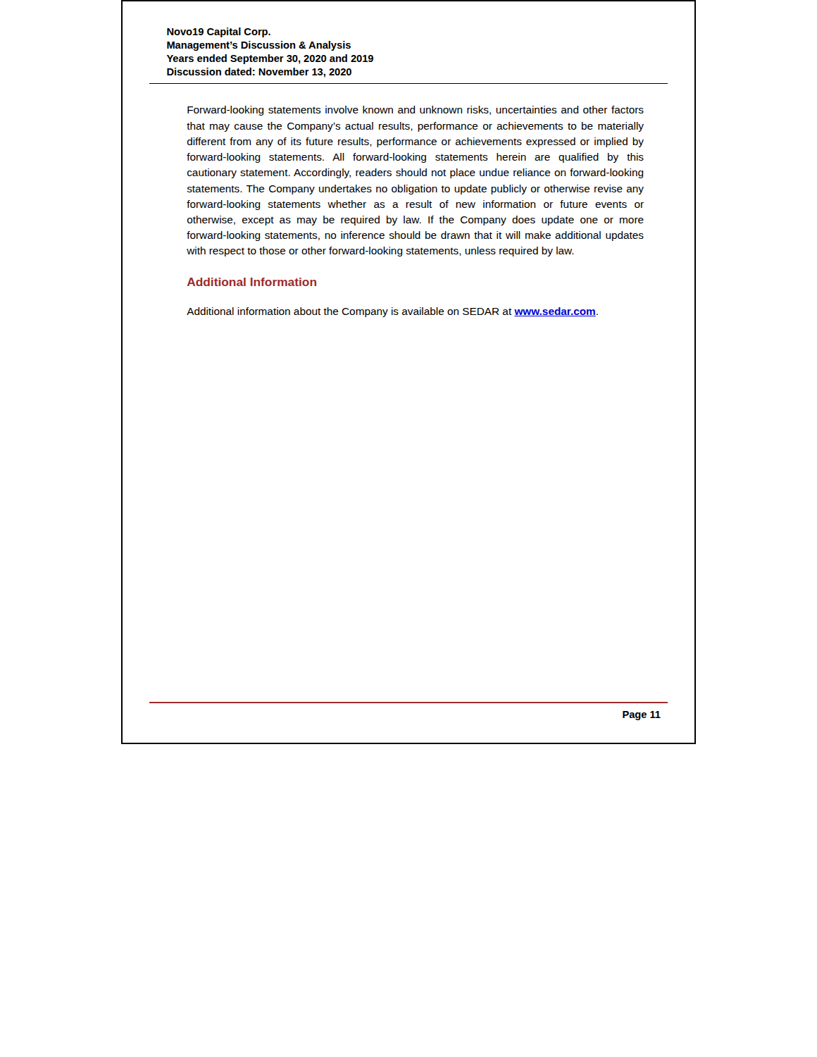Novo19 Capital Corp.
Management’s Discussion & Analysis
Years ended September 30, 2020 and 2019
Discussion dated: November 13, 2020
Forward-looking statements involve known and unknown risks, uncertainties and other factors that may cause the Company’s actual results, performance or achievements to be materially different from any of its future results, performance or achievements expressed or implied by forward-looking statements. All forward-looking statements herein are qualified by this cautionary statement. Accordingly, readers should not place undue reliance on forward-looking statements. The Company undertakes no obligation to update publicly or otherwise revise any forward-looking statements whether as a result of new information or future events or otherwise, except as may be required by law. If the Company does update one or more forward-looking statements, no inference should be drawn that it will make additional updates with respect to those or other forward-looking statements, unless required by law.
Additional Information
Additional information about the Company is available on SEDAR at www.sedar.com.
Page 11